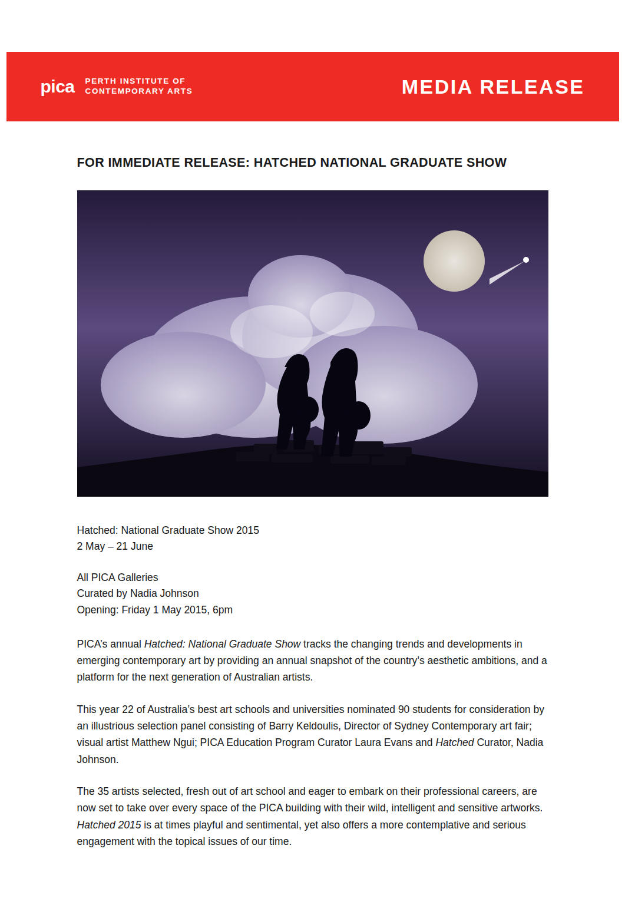pica
Perth Institute of
Contemporary Arts
Media Release
For immediate release: Hatched National Graduate Show
Hatched: National Graduate Show 2015
2 May – 21 June
All PICA Galleries
Curated by Nadia Johnson
Opening: Friday 1 May 2015, 6pm
PICA’s annual Hatched: National Graduate Show tracks the changing trends and developments in emerging contemporary art by providing an annual snapshot of the country’s aesthetic ambitions, and a platform for the next generation of Australian artists.
This year 22 of Australia’s best art schools and universities nominated 90 students for consideration by an illustrious selection panel consisting of Barry Keldoulis, Director of Sydney Contemporary art fair; visual artist Matthew Ngui; PICA Education Program Curator Laura Evans and Hatched Curator, Nadia Johnson.
The 35 artists selected, fresh out of art school and eager to embark on their professional careers, are now set to take over every space of the PICA building with their wild, intelligent and sensitive artworks. Hatched 2015 is at times playful and sentimental, yet also offers a more contemplative and serious engagement with the topical issues of our time.